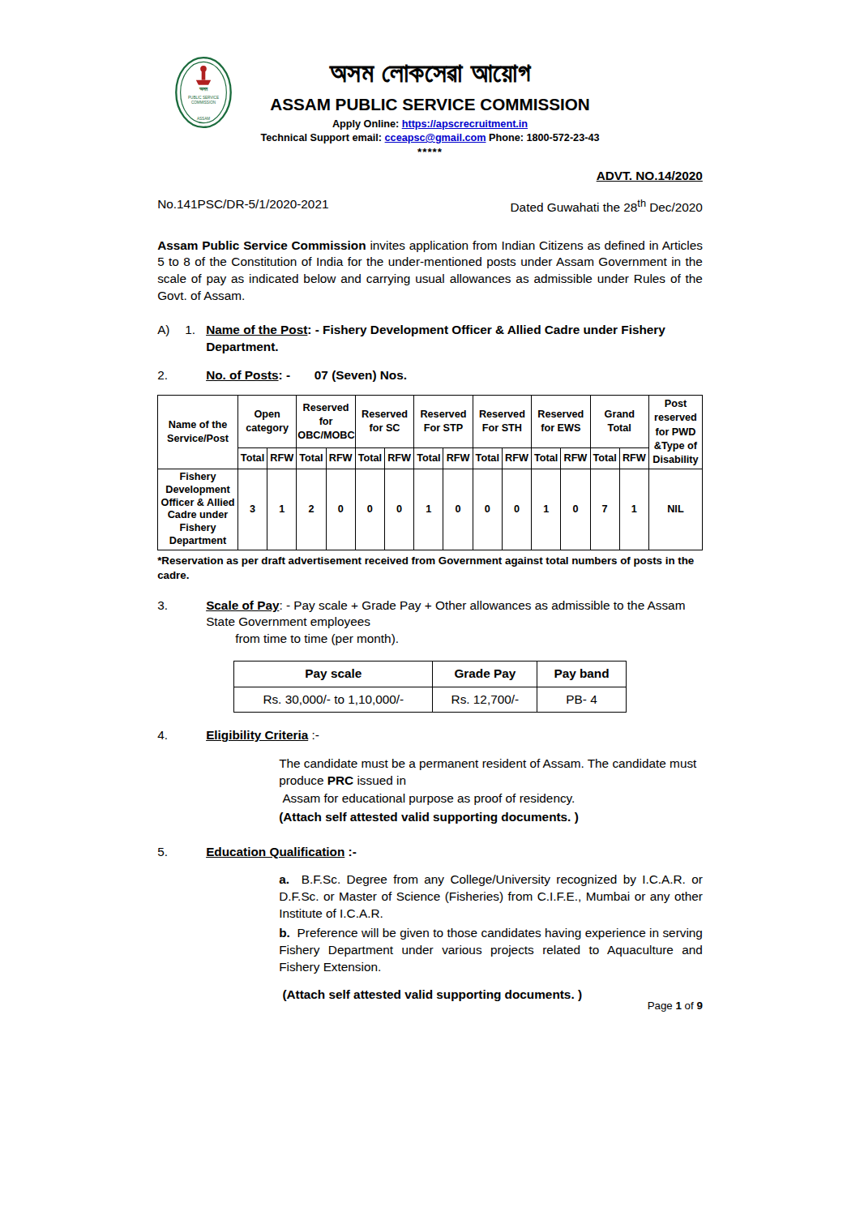অসম PUBLIC SERVICE COMMISSION ASSAM
অসম লোকসেৱা আয়োগ
ASSAM PUBLIC SERVICE COMMISSION
Apply Online: https://apscrecruitment.in
Technical Support email: cceapsc@gmail.com Phone: 1800-572-23-43
*****
ADVT. NO.14/2020
No.141PSC/DR-5/1/2020-2021
Dated Guwahati the 28th Dec/2020
Assam Public Service Commission invites application from Indian Citizens as defined in Articles 5 to 8 of the Constitution of India for the under-mentioned posts under Assam Government in the scale of pay as indicated below and carrying usual allowances as admissible under Rules of the Govt. of Assam.
A)
1.
Name of the Post: - Fishery Development Officer & Allied Cadre under Fishery Department.
2.
No. of Posts: - 07 (Seven) Nos.
| Name of the Service/Post | Open category | Reserved for OBC/MOBC | Reserved for SC | Reserved For STP | Reserved For STH | Reserved for EWS | Grand Total | Post reserved for PWD &Type of Disability |
| --- | --- | --- | --- | --- | --- | --- | --- | --- |
| Total | RFW | Total | RFW | Total | RFW | Total | RFW | Total | RFW | Total | RFW | Total | RFW |
| Fishery Development Officer & Allied Cadre under Fishery Department | 3 | 1 | 2 | 0 | 0 | 0 | 1 | 0 | 0 | 0 | 1 | 0 | 7 | 1 | NIL |
*Reservation as per draft advertisement received from Government against total numbers of posts in the cadre.
3.
Scale of Pay: - Pay scale + Grade Pay + Other allowances as admissible to the Assam State Government employees
from time to time (per month).
| Pay scale | Grade Pay | Pay band |
| --- | --- | --- |
| Rs. 30,000/- to 1,10,000/- | Rs. 12,700/- | PB- 4 |
4.
Eligibility Criteria :-
The candidate must be a permanent resident of Assam. The candidate must produce PRC issued in
Assam for educational purpose as proof of residency.
(Attach self attested valid supporting documents. )
5.
Education Qualification :-
a. B.F.Sc. Degree from any College/University recognized by I.C.A.R. or D.F.Sc. or Master of Science (Fisheries) from C.I.F.E., Mumbai or any other Institute of I.C.A.R.
b. Preference will be given to those candidates having experience in serving Fishery Department under various projects related to Aquaculture and Fishery Extension.
(Attach self attested valid supporting documents. )
Page 1 of 9